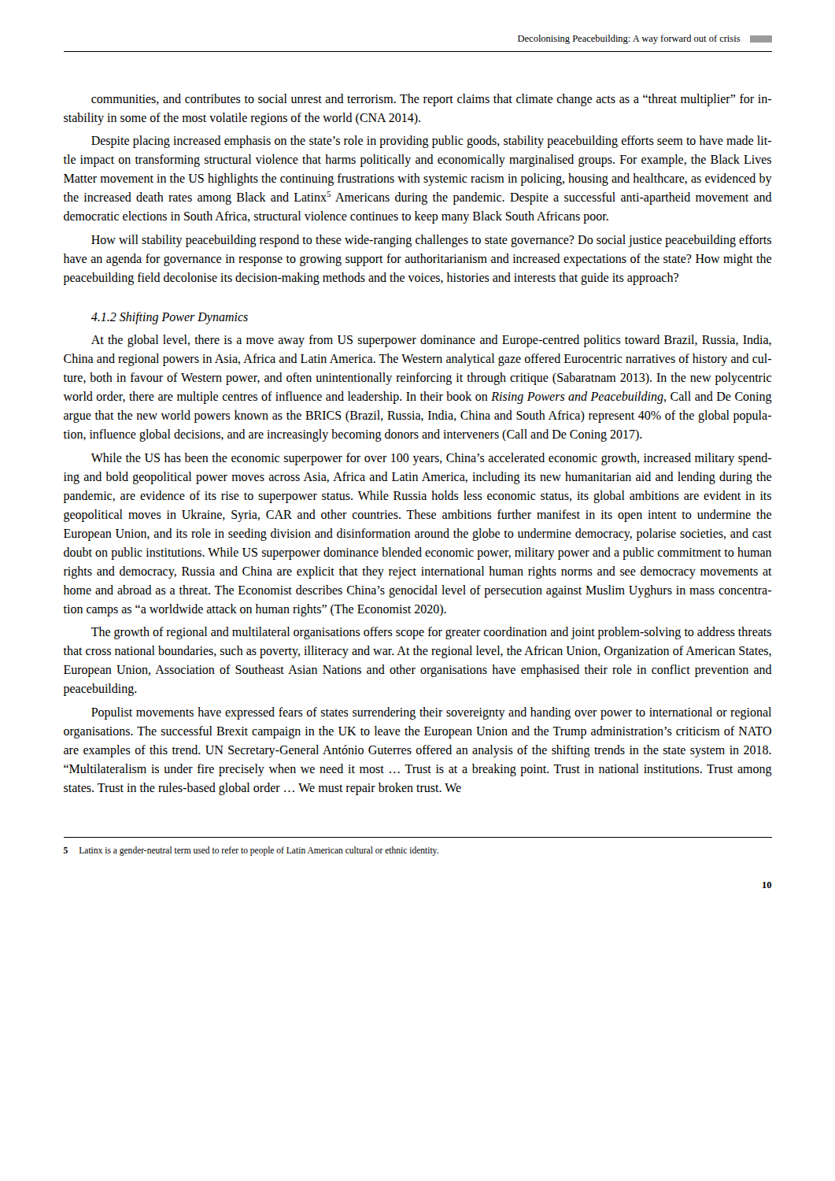Decolonising Peacebuilding: A way forward out of crisis
communities, and contributes to social unrest and terrorism. The report claims that climate change acts as a “threat multiplier” for instability in some of the most volatile regions of the world (CNA 2014).
Despite placing increased emphasis on the state’s role in providing public goods, stability peacebuilding efforts seem to have made little impact on transforming structural violence that harms politically and economically marginalised groups. For example, the Black Lives Matter movement in the US highlights the continuing frustrations with systemic racism in policing, housing and healthcare, as evidenced by the increased death rates among Black and Latinx5 Americans during the pandemic. Despite a successful anti-apartheid movement and democratic elections in South Africa, structural violence continues to keep many Black South Africans poor.
How will stability peacebuilding respond to these wide-ranging challenges to state governance? Do social justice peacebuilding efforts have an agenda for governance in response to growing support for authoritarianism and increased expectations of the state? How might the peacebuilding field decolonise its decision-making methods and the voices, histories and interests that guide its approach?
4.1.2 Shifting Power Dynamics
At the global level, there is a move away from US superpower dominance and Europe-centred politics toward Brazil, Russia, India, China and regional powers in Asia, Africa and Latin America. The Western analytical gaze offered Eurocentric narratives of history and culture, both in favour of Western power, and often unintentionally reinforcing it through critique (Sabaratnam 2013). In the new polycentric world order, there are multiple centres of influence and leadership. In their book on Rising Powers and Peacebuilding, Call and De Coning argue that the new world powers known as the BRICS (Brazil, Russia, India, China and South Africa) represent 40% of the global population, influence global decisions, and are increasingly becoming donors and interveners (Call and De Coning 2017).
While the US has been the economic superpower for over 100 years, China’s accelerated economic growth, increased military spending and bold geopolitical power moves across Asia, Africa and Latin America, including its new humanitarian aid and lending during the pandemic, are evidence of its rise to superpower status. While Russia holds less economic status, its global ambitions are evident in its geopolitical moves in Ukraine, Syria, CAR and other countries. These ambitions further manifest in its open intent to undermine the European Union, and its role in seeding division and disinformation around the globe to undermine democracy, polarise societies, and cast doubt on public institutions. While US superpower dominance blended economic power, military power and a public commitment to human rights and democracy, Russia and China are explicit that they reject international human rights norms and see democracy movements at home and abroad as a threat. The Economist describes China’s genocidal level of persecution against Muslim Uyghurs in mass concentration camps as “a worldwide attack on human rights” (The Economist 2020).
The growth of regional and multilateral organisations offers scope for greater coordination and joint problem-solving to address threats that cross national boundaries, such as poverty, illiteracy and war. At the regional level, the African Union, Organization of American States, European Union, Association of Southeast Asian Nations and other organisations have emphasised their role in conflict prevention and peacebuilding.
Populist movements have expressed fears of states surrendering their sovereignty and handing over power to international or regional organisations. The successful Brexit campaign in the UK to leave the European Union and the Trump administration’s criticism of NATO are examples of this trend. UN Secretary-General António Guterres offered an analysis of the shifting trends in the state system in 2018. “Multilateralism is under fire precisely when we need it most … Trust is at a breaking point. Trust in national institutions. Trust among states. Trust in the rules-based global order … We must repair broken trust. We
5 Latinx is a gender-neutral term used to refer to people of Latin American cultural or ethnic identity.
10